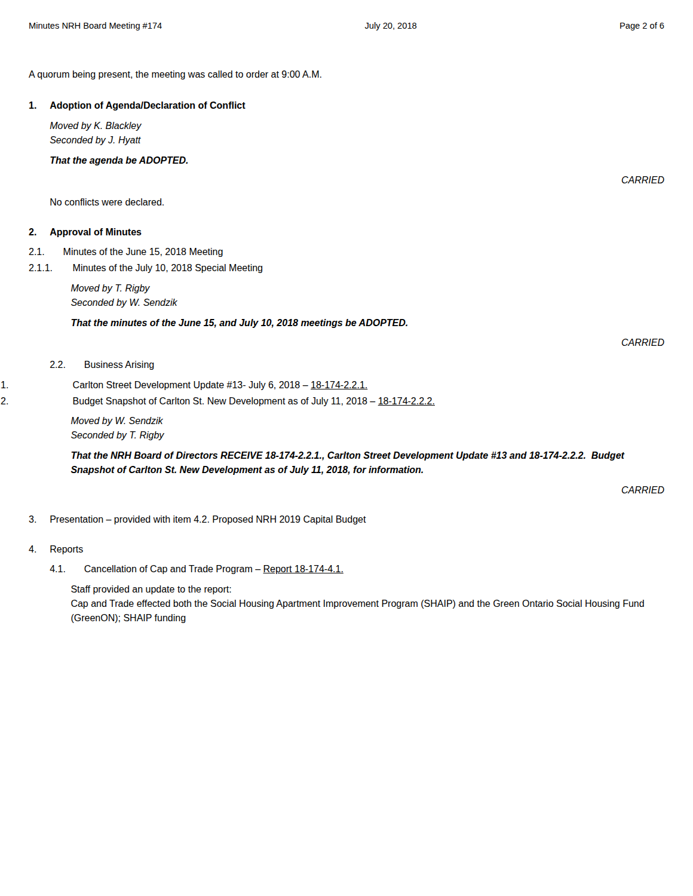Minutes NRH Board Meeting #174
July 20, 2018
Page 2 of 6
A quorum being present, the meeting was called to order at 9:00 A.M.
1. Adoption of Agenda/Declaration of Conflict
Moved by K. Blackley
Seconded by J. Hyatt
That the agenda be ADOPTED.
CARRIED
No conflicts were declared.
2. Approval of Minutes
2.1. Minutes of the June 15, 2018 Meeting
2.1.1. Minutes of the July 10, 2018 Special Meeting
Moved by T. Rigby
Seconded by W. Sendzik
That the minutes of the June 15, and July 10, 2018 meetings be ADOPTED.
CARRIED
2.2. Business Arising
2.2.1. Carlton Street Development Update #13- July 6, 2018 – 18-174-2.2.1.
2.2.2. Budget Snapshot of Carlton St. New Development as of July 11, 2018 – 18-174-2.2.2.
Moved by W. Sendzik
Seconded by T. Rigby
That the NRH Board of Directors RECEIVE 18-174-2.2.1., Carlton Street Development Update #13 and 18-174-2.2.2. Budget Snapshot of Carlton St. New Development as of July 11, 2018, for information.
CARRIED
3. Presentation – provided with item 4.2. Proposed NRH 2019 Capital Budget
4. Reports
4.1. Cancellation of Cap and Trade Program – Report 18-174-4.1.
Staff provided an update to the report:
Cap and Trade effected both the Social Housing Apartment Improvement Program (SHAIP) and the Green Ontario Social Housing Fund (GreenON); SHAIP funding